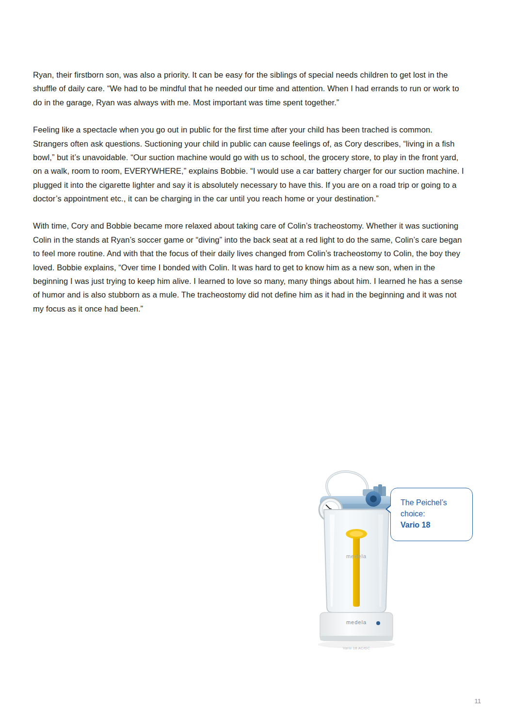Ryan, their firstborn son, was also a priority. It can be easy for the siblings of special needs children to get lost in the shuffle of daily care. “We had to be mindful that he needed our time and attention. When I had errands to run or work to do in the garage, Ryan was always with me. Most important was time spent together.”
Feeling like a spectacle when you go out in public for the first time after your child has been trached is common. Strangers often ask questions. Suctioning your child in public can cause feelings of, as Cory describes, “living in a fish bowl,” but it’s unavoidable. “Our suction machine would go with us to school, the grocery store, to play in the front yard, on a walk, room to room, EVERYWHERE,” explains Bobbie. “I would use a car battery charger for our suction machine. I plugged it into the cigarette lighter and say it is absolutely necessary to have this. If you are on a road trip or going to a doctor’s appointment etc., it can be charging in the car until you reach home or your destination.”
With time, Cory and Bobbie became more relaxed about taking care of Colin’s tracheostomy. Whether it was suctioning Colin in the stands at Ryan’s soccer game or “diving” into the back seat at a red light to do the same, Colin’s care began to feel more routine. And with that the focus of their daily lives changed from Colin’s tracheostomy to Colin, the boy they loved. Bobbie explains, “Over time I bonded with Colin. It was hard to get to know him as a new son, when in the beginning I was just trying to keep him alive. I learned to love so many, many things about him. I learned he has a sense of humor and is also stubborn as a mule. The tracheostomy did not define him as it had in the beginning and it was not my focus as it once had been.”
medela medela Vario 18 AC/DC
The Peichel’s choice:
Vario 18
11